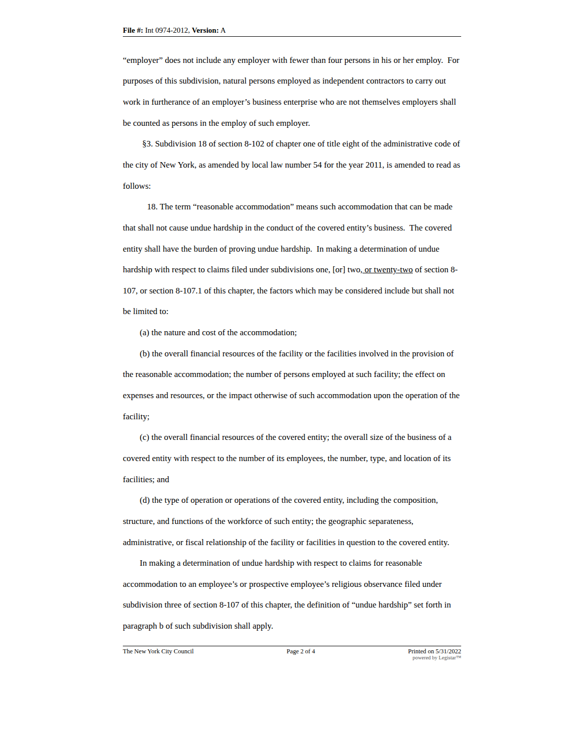File #: Int 0974-2012, Version: A
“employer” does not include any employer with fewer than four persons in his or her employ. For purposes of this subdivision, natural persons employed as independent contractors to carry out work in furtherance of an employer’s business enterprise who are not themselves employers shall be counted as persons in the employ of such employer.
§3. Subdivision 18 of section 8-102 of chapter one of title eight of the administrative code of the city of New York, as amended by local law number 54 for the year 2011, is amended to read as follows:
18. The term “reasonable accommodation” means such accommodation that can be made that shall not cause undue hardship in the conduct of the covered entity’s business. The covered entity shall have the burden of proving undue hardship. In making a determination of undue hardship with respect to claims filed under subdivisions one, [or] two, or twenty-two of section 8-107, or section 8-107.1 of this chapter, the factors which may be considered include but shall not be limited to:
(a) the nature and cost of the accommodation;
(b) the overall financial resources of the facility or the facilities involved in the provision of the reasonable accommodation; the number of persons employed at such facility; the effect on expenses and resources, or the impact otherwise of such accommodation upon the operation of the facility;
(c) the overall financial resources of the covered entity; the overall size of the business of a covered entity with respect to the number of its employees, the number, type, and location of its facilities; and
(d) the type of operation or operations of the covered entity, including the composition, structure, and functions of the workforce of such entity; the geographic separateness, administrative, or fiscal relationship of the facility or facilities in question to the covered entity.
In making a determination of undue hardship with respect to claims for reasonable accommodation to an employee’s or prospective employee’s religious observance filed under subdivision three of section 8-107 of this chapter, the definition of “undue hardship” set forth in paragraph b of such subdivision shall apply.
The New York City Council
Page 2 of 4
Printed on 5/31/2022
powered by Legistar™